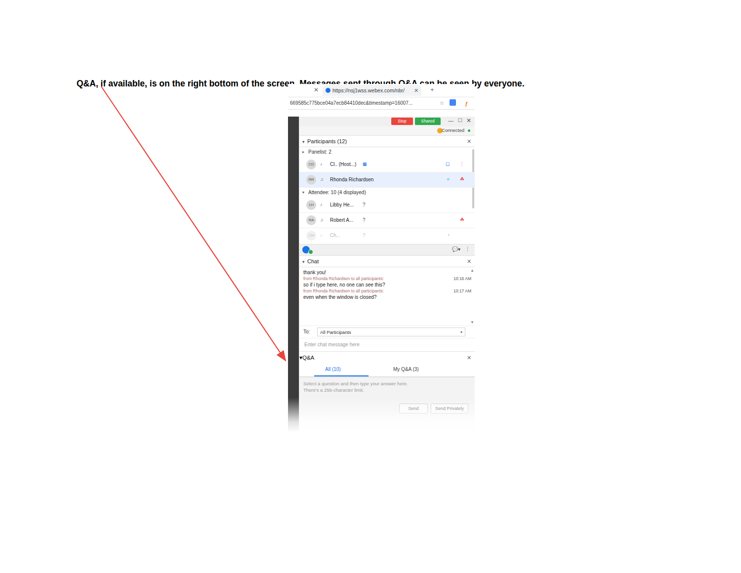Q&A, if available, is on the right bottom of the screen. Messages sent through Q&A can be seen by everyone.
✕
https://nsj1wss.webex.com/nbr/✕
+
669585c775bce04a7ecb84410dec&timestamp=16007... ☆ ƒ
Stop
Shared
— ☐ ✕
Connected
▾Participants (12) ✕
▸Panelist: 2
CD
♪ Cl.. (Host...) ▩ ◻ ⋮
RR
♫ Rhonda Richardsen ○ ☘
▾Attendee: 10 (4 displayed)
LH
♪ Libby He... ?
RA
♫ Robert A... ? ☘
CM
♪ Ch... ? •
💬▾ ⋮
▾Chat ✕
▲ ▼
thank you!
from Rhonda Richardsen to all participants:10:16 AM
so if i type here, no one can see this?
from Rhonda Richardsen to all participants:10:17 AM
even when the window is closed?
To:
All Participants▾
Enter chat message here
▾Q&A ✕
All (10) My Q&A (3)
Select a question and then type your answer here.
There's a 256-character limit.
Send
Send Privately